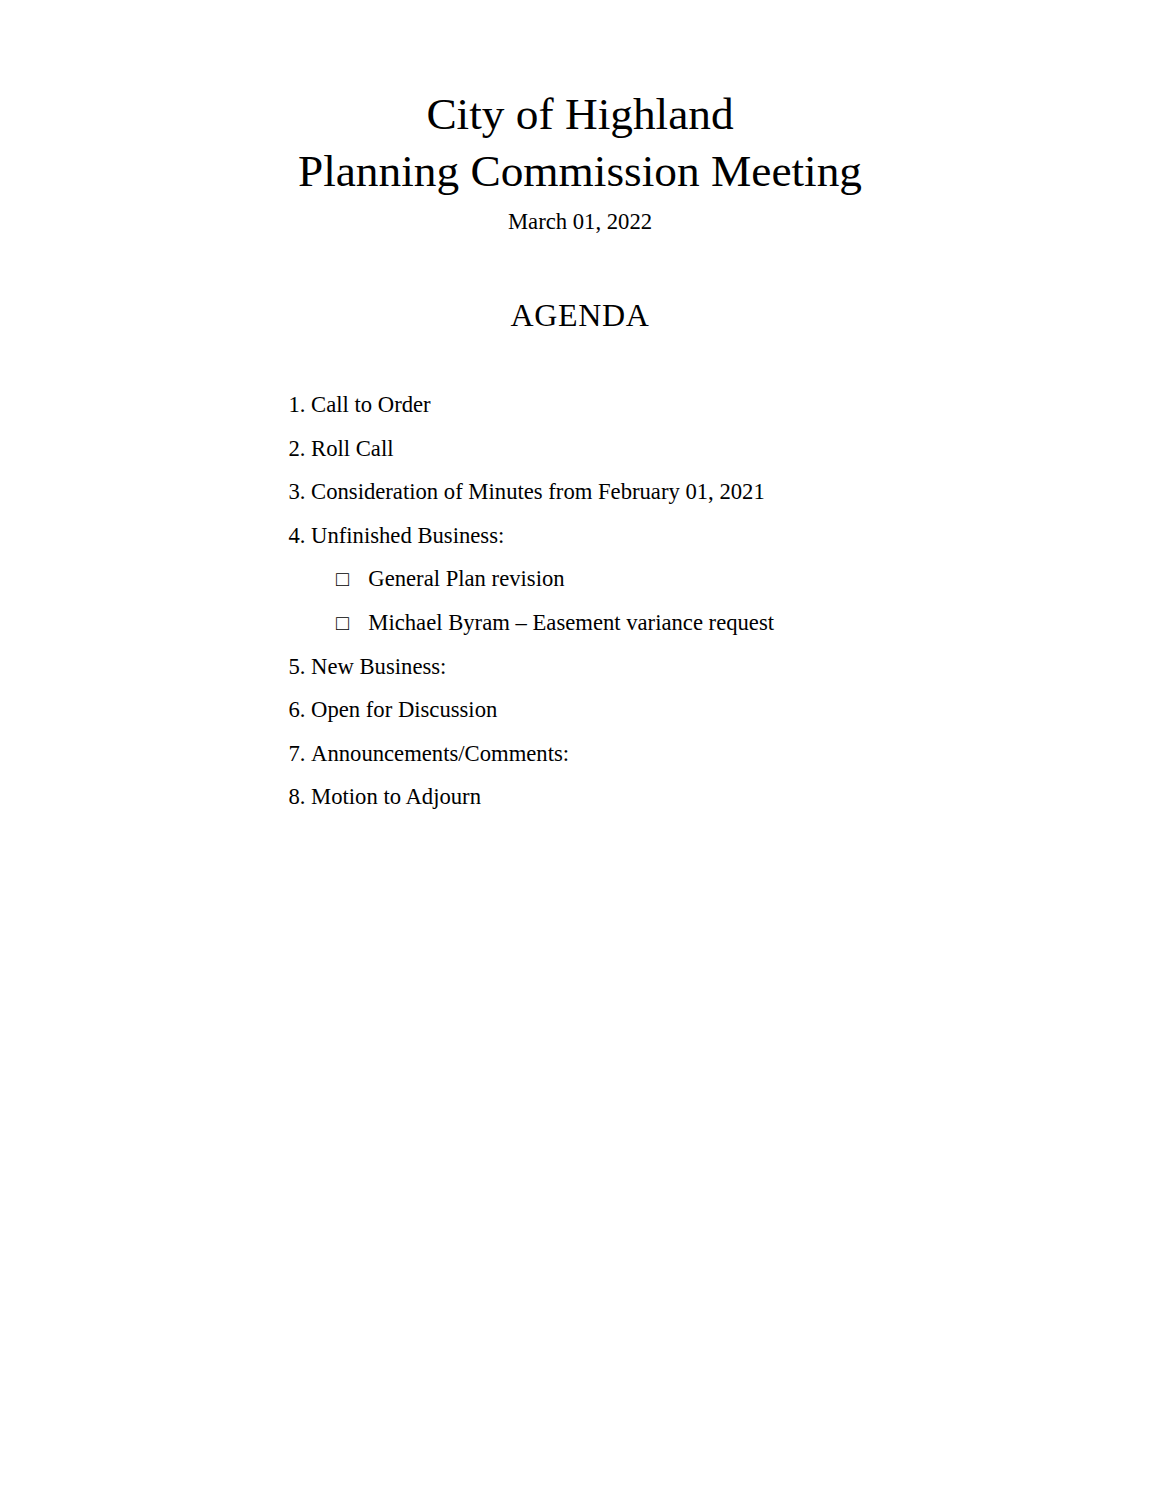City of Highland
Planning Commission Meeting
March 01, 2022
AGENDA
Call to Order
Roll Call
Consideration of Minutes from February 01, 2021
Unfinished Business:
General Plan revision
Michael Byram – Easement variance request
New Business:
Open for Discussion
Announcements/Comments:
Motion to Adjourn